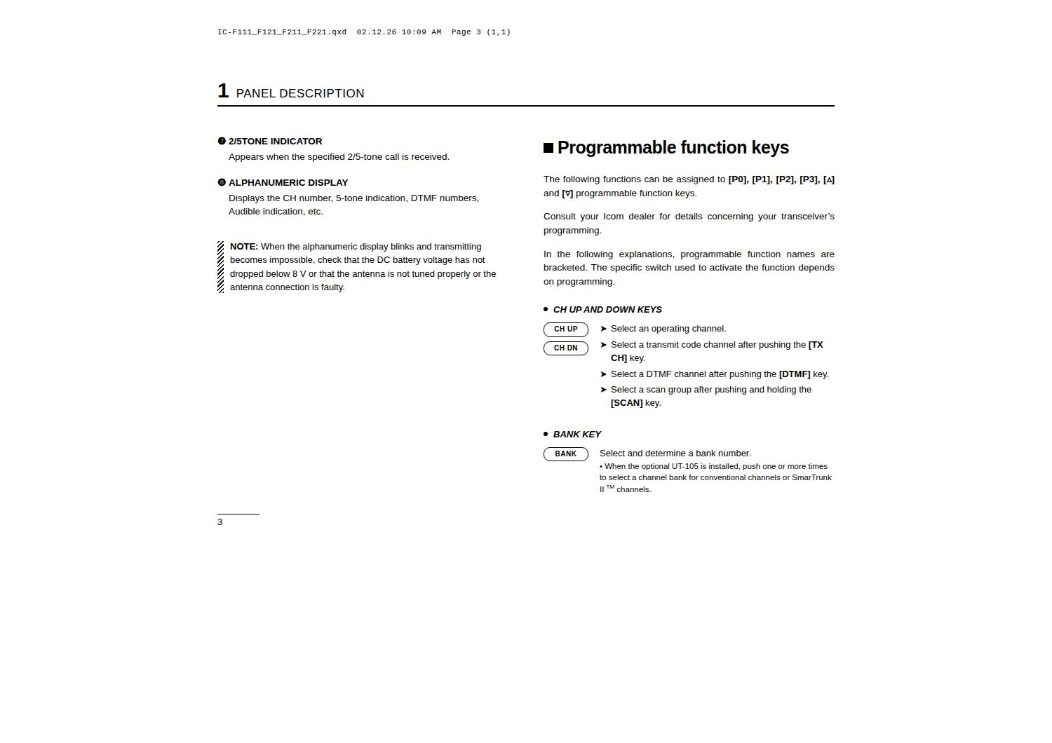IC-F111_F121_F211_F221.qxd 02.12.26 10:09 AM Page 3 (1,1)
1 PANEL DESCRIPTION
❼2/5TONE INDICATOR
Appears when the specified 2/5-tone call is received.
❽ ALPHANUMERIC DISPLAY
Displays the CH number, 5-tone indication, DTMF numbers, Audible indication, etc.
NOTE: When the alphanumeric display blinks and transmitting becomes impossible, check that the DC battery voltage has not dropped below 8 V or that the antenna is not tuned properly or the antenna connection is faulty.
Programmable function keys
The following functions can be assigned to [P0], [P1], [P2], [P3], [▵] and [▿] programmable function keys.
Consult your Icom dealer for details concerning your transceiver’s programming.
In the following explanations, programmable function names are bracketed. The specific switch used to activate the function depends on programming.
CH UP AND DOWN KEYS
CH UP
CH DN
➤
Select an operating channel.
➤
Select a transmit code channel after pushing the [TX CH] key.
➤
Select a DTMF channel after pushing the [DTMF] key.
➤
Select a scan group after pushing and holding the [SCAN] key.
BANK KEY
BANK
Select and determine a bank number.
• When the optional UT-105 is installed, push one or more times to select a channel bank for conventional channels or SmarTrunk II TM channels.
3